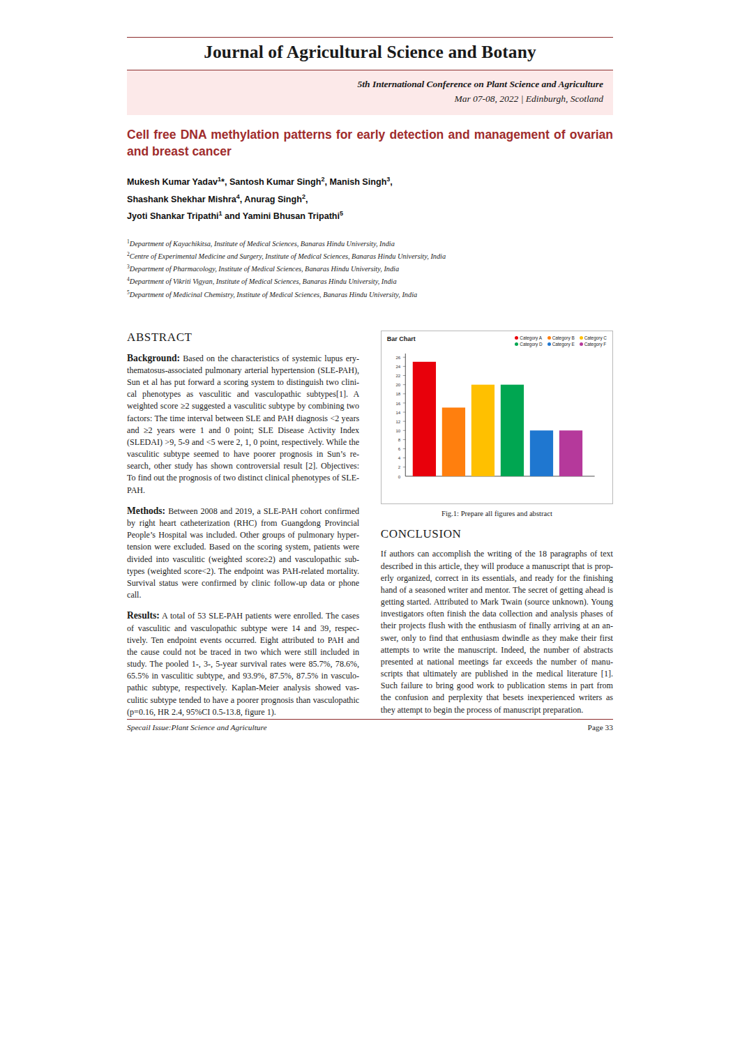Journal of Agricultural Science and Botany
5th International Conference on Plant Science and Agriculture
Mar 07-08, 2022 | Edinburgh, Scotland
Cell free DNA methylation patterns for early detection and management of ovarian and breast cancer
Mukesh Kumar Yadav1*, Santosh Kumar Singh2, Manish Singh3,
Shashank Shekhar Mishra4, Anurag Singh2,
Jyoti Shankar Tripathi1 and Yamini Bhusan Tripathi5
1Department of Kayachikitsa, Institute of Medical Sciences, Banaras Hindu University, India
2Centre of Experimental Medicine and Surgery, Institute of Medical Sciences, Banaras Hindu University, India
3Department of Pharmacology, Institute of Medical Sciences, Banaras Hindu University, India
4Department of Vikriti Vigyan, Institute of Medical Sciences, Banaras Hindu University, India
5Department of Medicinal Chemistry, Institute of Medical Sciences, Banaras Hindu University, India
Abstract
Background: Based on the characteristics of systemic lupus erythematosus-associated pulmonary arterial hypertension (SLE-PAH), Sun et al has put forward a scoring system to distinguish two clinical phenotypes as vasculitic and vasculopathic subtypes[1]. A weighted score ≥2 suggested a vasculitic subtype by combining two factors: The time interval between SLE and PAH diagnosis <2 years and ≥2 years were 1 and 0 point; SLE Disease Activity Index (SLEDAI) >9, 5-9 and <5 were 2, 1, 0 point, respectively. While the vasculitic subtype seemed to have poorer prognosis in Sun’s research, other study has shown controversial result [2]. Objectives: To find out the prognosis of two distinct clinical phenotypes of SLE-PAH.
Methods: Between 2008 and 2019, a SLE-PAH cohort confirmed by right heart catheterization (RHC) from Guangdong Provincial People’s Hospital was included. Other groups of pulmonary hypertension were excluded. Based on the scoring system, patients were divided into vasculitic (weighted score≥2) and vasculopathic subtypes (weighted score<2). The endpoint was PAH-related mortality. Survival status were confirmed by clinic follow-up data or phone call.
Results: A total of 53 SLE-PAH patients were enrolled. The cases of vasculitic and vasculopathic subtype were 14 and 39, respectively. Ten endpoint events occurred. Eight attributed to PAH and the cause could not be traced in two which were still included in study. The pooled 1-, 3-, 5-year survival rates were 85.7%, 78.6%, 65.5% in vasculitic subtype, and 93.9%, 87.5%, 87.5% in vasculopathic subtype, respectively. Kaplan-Meier analysis showed vasculitic subtype tended to have a poorer prognosis than vasculopathic (p=0.16, HR 2.4, 95%CI 0.5-13.8, figure 1).
Bar Chart
Category A Category B Category C Category D Category E Category F
26 24 22 20 18 16 14 12 10 8 6 4 2 0
Fig.1: Prepare all figures and abstract
Conclusion
If authors can accomplish the writing of the 18 paragraphs of text described in this article, they will produce a manuscript that is properly organized, correct in its essentials, and ready for the finishing hand of a seasoned writer and mentor. The secret of getting ahead is getting started. Attributed to Mark Twain (source unknown). Young investigators often finish the data collection and analysis phases of their projects flush with the enthusiasm of finally arriving at an answer, only to find that enthusiasm dwindle as they make their first attempts to write the manuscript. Indeed, the number of abstracts presented at national meetings far exceeds the number of manuscripts that ultimately are published in the medical literature [1]. Such failure to bring good work to publication stems in part from the confusion and perplexity that besets inexperienced writers as they attempt to begin the process of manuscript preparation.
Specail Issue:Plant Science and Agriculture Page 33